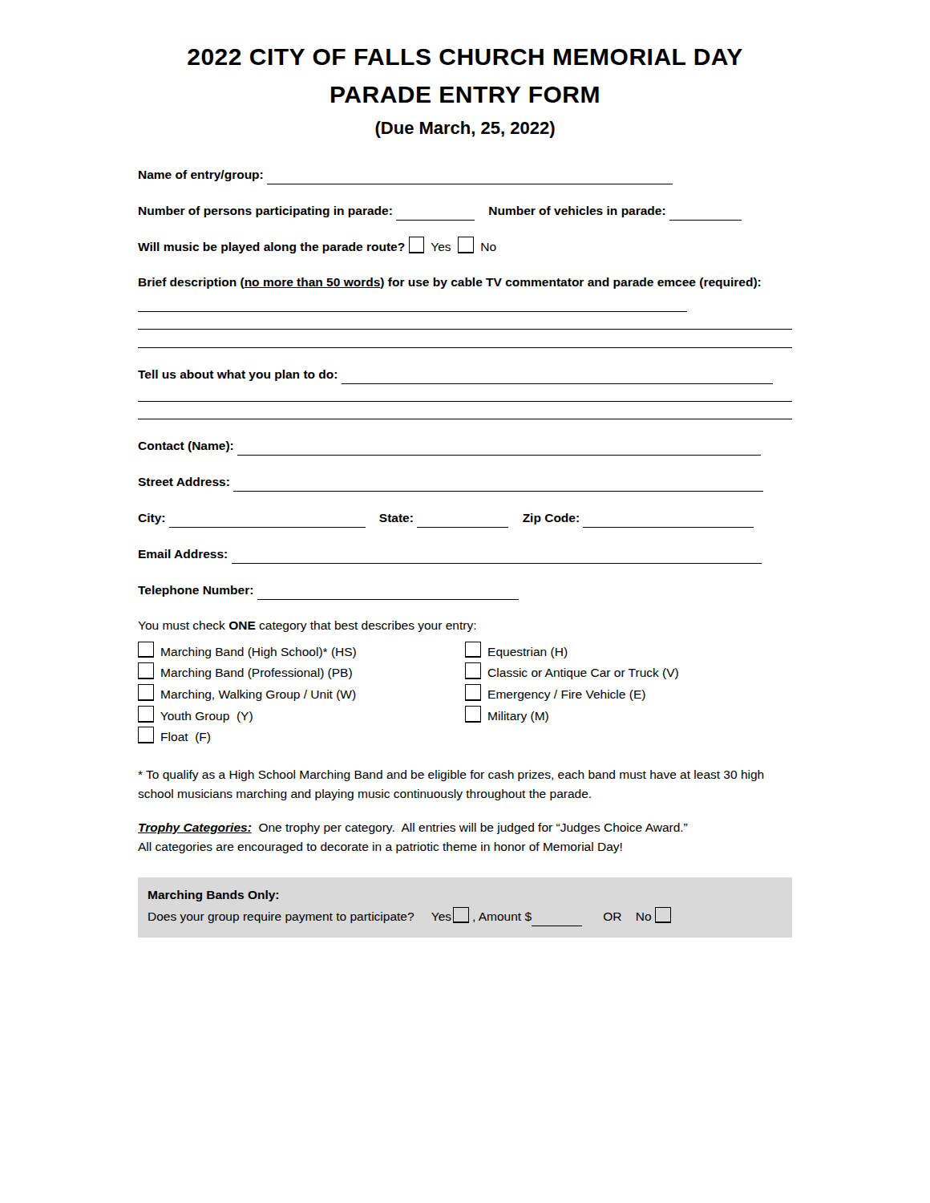2022 City of Falls Church Memorial Day Parade Entry Form
(Due March, 25, 2022)
Name of entry/group:
Number of persons participating in parade: Number of vehicles in parade:
Will music be played along the parade route? Yes No
Brief description (no more than 50 words) for use by cable TV commentator and parade emcee (required):
Tell us about what you plan to do:
Contact (Name):
Street Address:
City: State: Zip Code:
Email Address:
Telephone Number:
You must check ONE category that best describes your entry:
| Marching Band (High School)* (HS) | Equestrian (H) |
| Marching Band (Professional) (PB) | Classic or Antique Car or Truck (V) |
| Marching, Walking Group / Unit (W) | Emergency / Fire Vehicle (E) |
| Youth Group (Y) | Military (M) |
| Float (F) | |
* To qualify as a High School Marching Band and be eligible for cash prizes, each band must have at least 30 high school musicians marching and playing music continuously throughout the parade.
Trophy Categories: One trophy per category. All entries will be judged for “Judges Choice Award.”
All categories are encouraged to decorate in a patriotic theme in honor of Memorial Day!
Marching Bands Only:
Does your group require payment to participate? Yes , Amount $ OR No